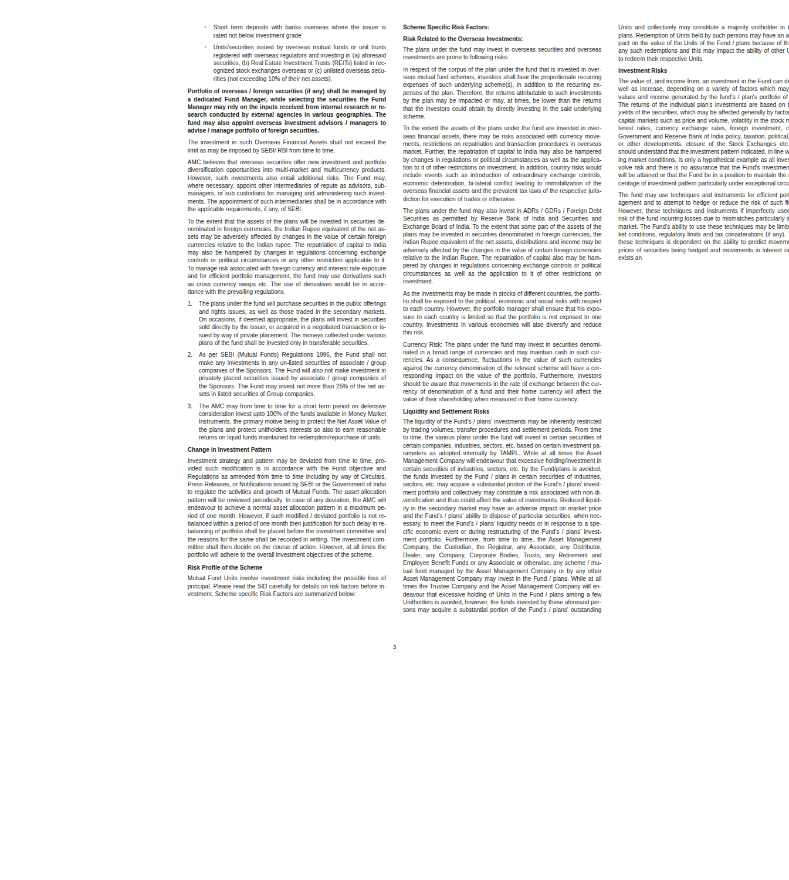Short term deposits with banks overseas where the issuer is rated not below investment grade
Units/securities issued by overseas mutual funds or unit trusts registered with overseas regulators and investing in (a) aforesaid securities, (b) Real Estate Investment Trusts (REITs) listed in recognized stock exchanges overseas or (c) unlisted overseas securities (not exceeding 10% of their net assets).
Portfolio of overseas / foreign securities (if any) shall be managed by a dedicated Fund Manager, while selecting the securities the Fund Manager may rely on the inputs received from internal research or research conducted by external agencies in various geographies. The fund may also appoint overseas investment advisors / managers to advise / manage portfolio of foreign securities.
The investment in such Overseas Financial Assets shall not exceed the limit as may be imposed by SEBI/ RBI from time to time.
AMC believes that overseas securities offer new investment and portfolio diversification opportunities into multi-market and multicurrency products. However, such investments also entail additional risks. The Fund may, where necessary, appoint other intermediaries of repute as advisors, sub-managers, or sub custodians for managing and administering such investments. The appointment of such intermediaries shall be in accordance with the applicable requirements, if any, of SEBI.
To the extent that the assets of the plans will be invested in securities denominated in foreign currencies, the Indian Rupee equivalent of the net assets may be adversely affected by changes in the value of certain foreign currencies relative to the Indian rupee. The repatriation of capital to India may also be hampered by changes in regulations concerning exchange controls or political circumstances or any other restriction applicable to it. To manage risk associated with foreign currency and interest rate exposure and for efficient portfolio management, the fund may use derivatives such as cross currency swaps etc. The use of derivatives would be in accordance with the prevailing regulations.
The plans under the fund will purchase securities in the public offerings and rights issues, as well as those traded in the secondary markets. On occasions, if deemed appropriate, the plans will invest in securities sold directly by the issuer, or acquired in a negotiated transaction or issued by way of private placement. The moneys collected under various plans of the fund shall be invested only in transferable securities.
As per SEBI (Mutual Funds) Regulations 1996, the Fund shall not make any investments in any un-listed securities of associate / group companies of the Sponsors. The Fund will also not make investment in privately placed securities issued by associate / group companies of the Sponsors. The Fund may invest not more than 25% of the net assets in listed securities of Group companies.
The AMC may from time to time for a short term period on defensive consideration invest upto 100% of the funds available in Money Market Instruments, the primary motive being to protect the Net Asset Value of the plans and protect unitholders interests so also to earn reasonable returns on liquid funds maintained for redemption/repurchase of units.
Change in Investment Pattern
Investment strategy and pattern may be deviated from time to time, provided such modification is in accordance with the Fund objective and Regulations as amended from time to time including by way of Circulars, Press Releases, or Notifications issued by SEBI or the Government of India to regulate the activities and growth of Mutual Funds. The asset allocation pattern will be reviewed periodically. In case of any deviation, the AMC will endeavour to achieve a normal asset allocation pattern in a maximum period of one month. However, if such modified / deviated portfolio is not rebalanced within a period of one month then justification for such delay in rebalancing of portfolio shall be placed before the investment committee and the reasons for the same shall be recorded in writing. The investment committee shall then decide on the course of action. However, at all times the portfolio will adhere to the overall investment objectives of the scheme.
Risk Profile of the Scheme
Mutual Fund Units involve investment risks including the possible loss of principal. Please read the SID carefully for details on risk factors before investment. Scheme specific Risk Factors are summarized below:
Scheme Specific Risk Factors:
Risk Related to the Overseas Investments:
The plans under the fund may invest in overseas securities and overseas investments are prone to following risks:
In respect of the corpus of the plan under the fund that is invested in overseas mutual fund schemes, investors shall bear the proportionate recurring expenses of such underlying scheme(s), in addition to the recurring expenses of the plan. Therefore, the returns attributable to such investments by the plan may be impacted or may, at times, be lower than the returns that the investors could obtain by directly investing in the said underlying scheme.
To the extent the assets of the plans under the fund are invested in overseas financial assets, there may be risks associated with currency movements, restrictions on repatriation and transaction procedures in overseas market. Further, the repatriation of capital to India may also be hampered by changes in regulations or political circumstances as well as the application to it of other restrictions on investment. In addition, country risks would include events such as introduction of extraordinary exchange controls, economic deterioration, bi-lateral conflict leading to immobilization of the overseas financial assets and the prevalent tax laws of the respective jurisdiction for execution of trades or otherwise.
The plans under the fund may also invest in ADRs / GDRs / Foreign Debt Securities as permitted by Reserve Bank of India and Securities and Exchange Board of India. To the extent that some part of the assets of the plans may be invested in securities denominated in foreign currencies, the Indian Rupee equivalent of the net assets, distributions and income may be adversely affected by the changes in the value of certain foreign currencies relative to the Indian Rupee. The repatriation of capital also may be hampered by changes in regulations concerning exchange controls or political circumstances as well as the application to it of other restrictions on investment.
As the investments may be made in stocks of different countries, the portfolio shall be exposed to the political, economic and social risks with respect to each country. However, the portfolio manager shall ensure that his exposure to each country is limited so that the portfolio is not exposed to one country. Investments in various economies will also diversify and reduce this risk.
Currency Risk: The plans under the fund may invest in securities denominated in a broad range of currencies and may maintain cash in such currencies. As a consequence, fluctuations in the value of such currencies against the currency denomination of the relevant scheme will have a corresponding impact on the value of the portfolio. Furthermore, investors should be aware that movements in the rate of exchange between the currency of denomination of a fund and their home currency will affect the value of their shareholding when measured in their home currency.
Liquidity and Settlement Risks
The liquidity of the Fund's / plans' investments may be inherently restricted by trading volumes, transfer procedures and settlement periods. From time to time, the various plans under the fund will invest in certain securities of certain companies, industries, sectors, etc. based on certain investment parameters as adopted internally by TAMPL. While at all times the Asset Management Company will endeavour that excessive holding/investment in certain securities of industries, sectors, etc. by the Fund/plans is avoided, the funds invested by the Fund / plans in certain securities of industries, sectors, etc. may acquire a substantial portion of the Fund's / plans' investment portfolio and collectively may constitute a risk associated with non-diversification and thus could affect the value of investments. Reduced liquidity in the secondary market may have an adverse impact on market price and the Fund's / plans' ability to dispose of particular securities, when necessary, to meet the Fund's / plans' liquidity needs or in response to a specific economic event or during restructuring of the Fund's / plans' investment portfolio. Furthermore, from time to time, the Asset Management Company, the Custodian, the Registrar, any Associate, any Distributor, Dealer, any Company, Corporate Bodies, Trusts, any Retirement and Employee Benefit Funds or any Associate or otherwise, any scheme / mutual fund managed by the Asset Management Company or by any other Asset Management Company may invest in the Fund / plans. While at all times the Trustee Company and the Asset Management Company will endeavour that excessive holding of Units in the Fund / plans among a few Unitholders is avoided, however, the funds invested by these aforesaid persons may acquire a substantial portion of the Fund's / plans' outstanding Units and collectively may constitute a majority unitholder in the Fund / plans. Redemption of Units held by such persons may have an adverse impact on the value of the Units of the Fund / plans because of the timing of any such redemptions and this may impact the ability of other Unitholders to redeem their respective Units.
Investment Risks
The value of, and income from, an investment in the Fund can decrease as well as increase, depending on a variety of factors which may affect the values and income generated by the fund's / plan's portfolio of securities. The returns of the individual plan's investments are based on the current yields of the securities, which may be affected generally by factors affecting capital markets such as price and volume, volatility in the stock markets, interest rates, currency exchange rates, foreign investment, changes in Government and Reserve Bank of India policy, taxation, political, economic or other developments, closure of the Stock Exchanges etc. Investors should understand that the investment pattern indicated, in line with prevailing market conditions, is only a hypothetical example as all investments involve risk and there is no assurance that the Fund's investment objective will be attained or that the Fund be in a position to maintain the model percentage of investment pattern particularly under exceptional circumstances.
The fund may use techniques and instruments for efficient portfolio management and to attempt to hedge or reduce the risk of such fluctuations. However, these techniques and instruments if imperfectly used have the risk of the fund incurring losses due to mismatches particularly in a volatile market. The Fund's ability to use these techniques may be limited by market conditions, regulatory limits and tax considerations (if any). The use of these techniques is dependent on the ability to predict movements in the prices of securities being hedged and movements in interest rates. There exists an
3